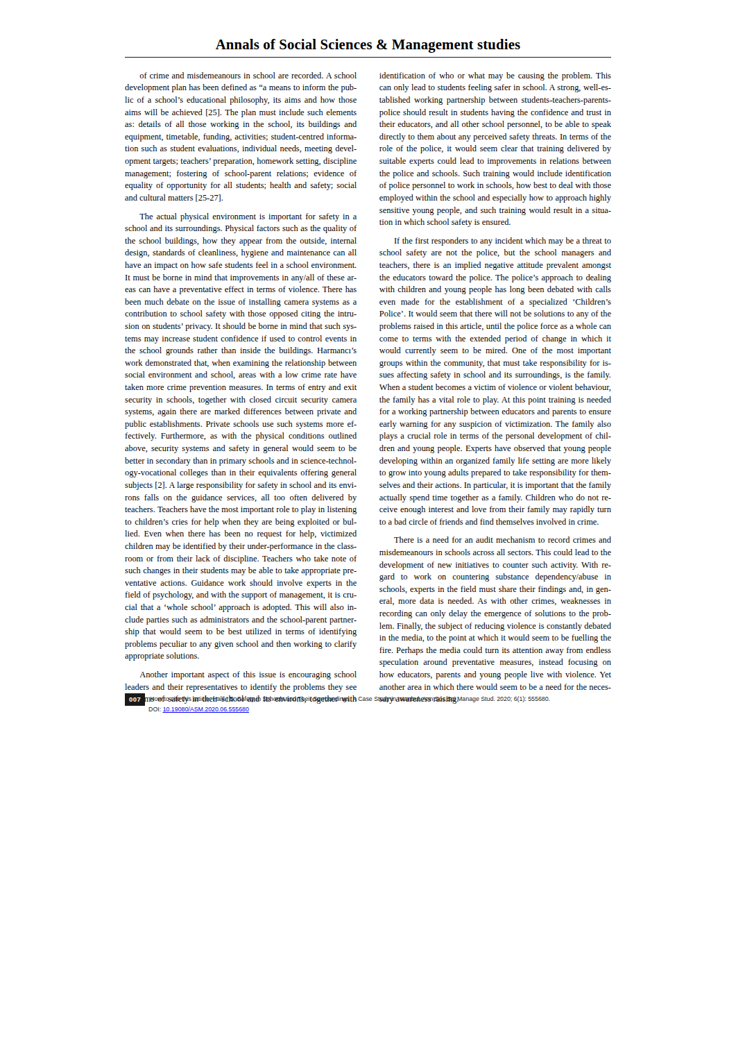Annals of Social Sciences & Management studies
of crime and misdemeanours in school are recorded. A school development plan has been defined as “a means to inform the public of a school’s educational philosophy, its aims and how those aims will be achieved [25]. The plan must include such elements as: details of all those working in the school, its buildings and equipment, timetable, funding, activities; student-centred information such as student evaluations, individual needs, meeting development targets; teachers’ preparation, homework setting, discipline management; fostering of school-parent relations; evidence of equality of opportunity for all students; health and safety; social and cultural matters [25-27].
The actual physical environment is important for safety in a school and its surroundings. Physical factors such as the quality of the school buildings, how they appear from the outside, internal design, standards of cleanliness, hygiene and maintenance can all have an impact on how safe students feel in a school environment. It must be borne in mind that improvements in any/all of these areas can have a preventative effect in terms of violence. There has been much debate on the issue of installing camera systems as a contribution to school safety with those opposed citing the intrusion on students’ privacy. It should be borne in mind that such systems may increase student confidence if used to control events in the school grounds rather than inside the buildings. Harmancı’s work demonstrated that, when examining the relationship between social environment and school, areas with a low crime rate have taken more crime prevention measures. In terms of entry and exit security in schools, together with closed circuit security camera systems, again there are marked differences between private and public establishments. Private schools use such systems more effectively. Furthermore, as with the physical conditions outlined above, security systems and safety in general would seem to be better in secondary than in primary schools and in science-technology-vocational colleges than in their equivalents offering general subjects [2]. A large responsibility for safety in school and its environs falls on the guidance services, all too often delivered by teachers. Teachers have the most important role to play in listening to children’s cries for help when they are being exploited or bullied. Even when there has been no request for help, victimized children may be identified by their under-performance in the classroom or from their lack of discipline. Teachers who take note of such changes in their students may be able to take appropriate preventative actions. Guidance work should involve experts in the field of psychology, and with the support of management, it is crucial that a ‘whole school’ approach is adopted. This will also include parties such as administrators and the school-parent partnership that would seem to be best utilized in terms of identifying problems peculiar to any given school and then working to clarify appropriate solutions.
Another important aspect of this issue is encouraging school leaders and their representatives to identify the problems they see in terms of safety in their school and its environs, together with identification of who or what may be causing the problem. This can only lead to students feeling safer in school. A strong, well-established working partnership between students-teachers-parents-police should result in students having the confidence and trust in their educators, and all other school personnel, to be able to speak directly to them about any perceived safety threats. In terms of the role of the police, it would seem clear that training delivered by suitable experts could lead to improvements in relations between the police and schools. Such training would include identification of police personnel to work in schools, how best to deal with those employed within the school and especially how to approach highly sensitive young people, and such training would result in a situation in which school safety is ensured.
If the first responders to any incident which may be a threat to school safety are not the police, but the school managers and teachers, there is an implied negative attitude prevalent amongst the educators toward the police. The police’s approach to dealing with children and young people has long been debated with calls even made for the establishment of a specialized ‘Children’s Police’. It would seem that there will not be solutions to any of the problems raised in this article, until the police force as a whole can come to terms with the extended period of change in which it would currently seem to be mired. One of the most important groups within the community, that must take responsibility for issues affecting safety in school and its surroundings, is the family. When a student becomes a victim of violence or violent behaviour, the family has a vital role to play. At this point training is needed for a working partnership between educators and parents to ensure early warning for any suspicion of victimization. The family also plays a crucial role in terms of the personal development of children and young people. Experts have observed that young people developing within an organized family life setting are more likely to grow into young adults prepared to take responsibility for themselves and their actions. In particular, it is important that the family actually spend time together as a family. Children who do not receive enough interest and love from their family may rapidly turn to a bad circle of friends and find themselves involved in crime.
There is a need for an audit mechanism to record crimes and misdemeanours in schools across all sectors. This could lead to the development of new initiatives to counter such activity. With regard to work on countering substance dependency/abuse in schools, experts in the field must share their findings and, in general, more data is needed. As with other crimes, weaknesses in recording can only delay the emergence of solutions to the problem. Finally, the subject of reducing violence is constantly debated in the media, to the point at which it would seem to be fuelling the fire. Perhaps the media could turn its attention away from endless speculation around preventative measures, instead focusing on how educators, parents and young people live with violence. Yet another area in which there would seem to be a need for the necessary awareness raising.
007 How to cite this article: Halil I B. Safety in Schools and Their Surroundings: A Case Study in Istanbul. Ann Soc Sci Manage Stud. 2020; 6(1): 555680. DOI: 10.19080/ASM.2020.06.555680